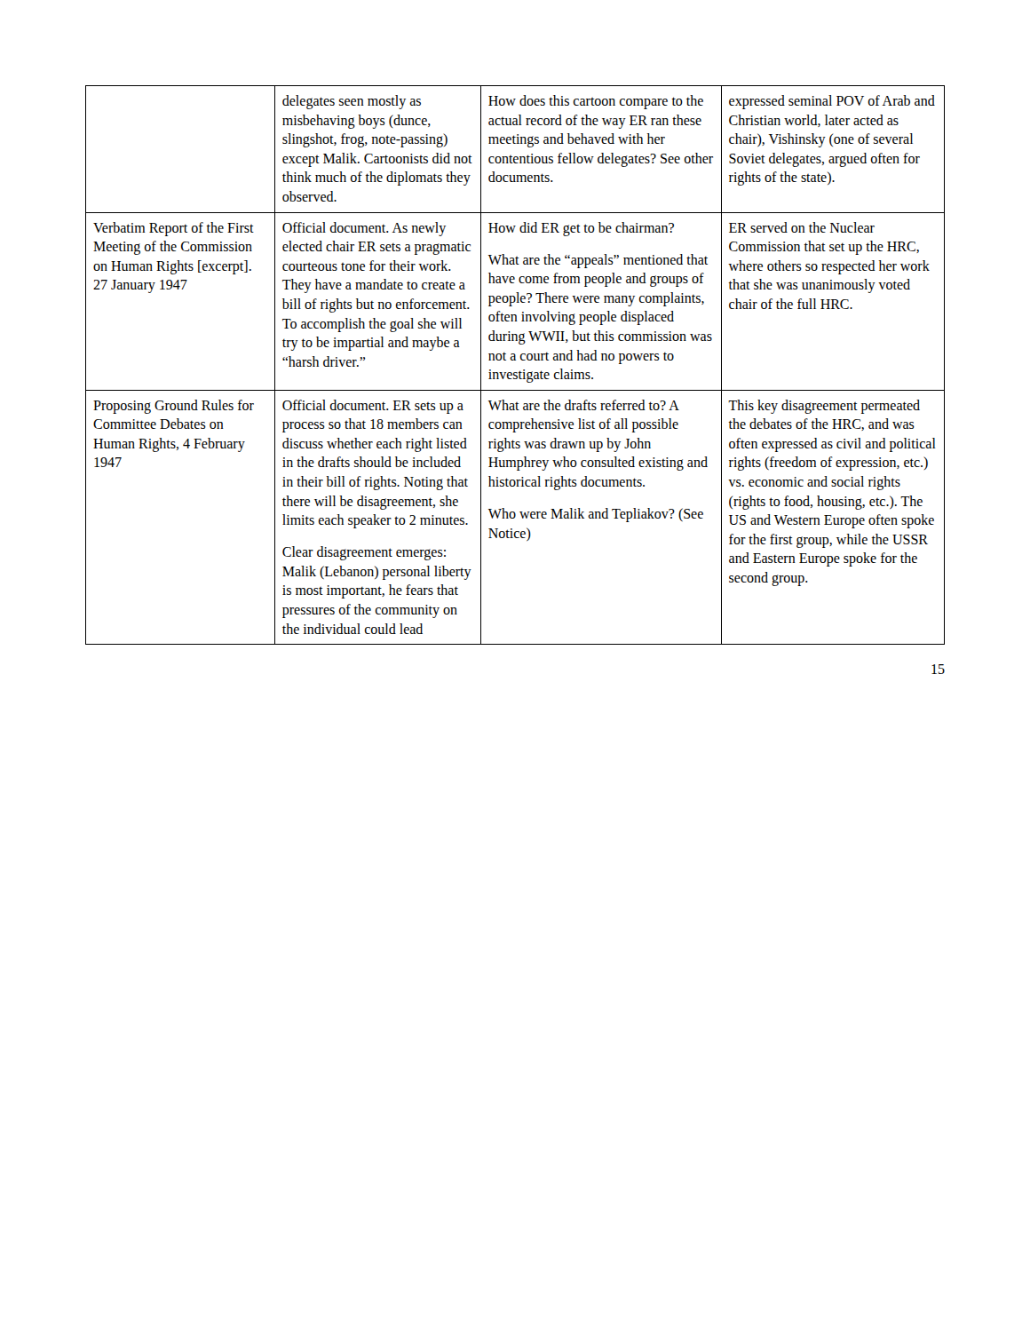| | delegates seen mostly as misbehaving boys (dunce, slingshot, frog, note-passing) except Malik. Cartoonists did not think much of the diplomats they observed. | How does this cartoon compare to the actual record of the way ER ran these meetings and behaved with her contentious fellow delegates? See other documents. | expressed seminal POV of Arab and Christian world, later acted as chair), Vishinsky (one of several Soviet delegates, argued often for rights of the state). |
| Verbatim Report of the First Meeting of the Commission on Human Rights [excerpt]. 27 January 1947 | Official document. As newly elected chair ER sets a pragmatic courteous tone for their work. They have a mandate to create a bill of rights but no enforcement. To accomplish the goal she will try to be impartial and maybe a “harsh driver.” | How did ER get to be chairman? What are the “appeals” mentioned that have come from people and groups of people? There were many complaints, often involving people displaced during WWII, but this commission was not a court and had no powers to investigate claims. | ER served on the Nuclear Commission that set up the HRC, where others so respected her work that she was unanimously voted chair of the full HRC. |
| Proposing Ground Rules for Committee Debates on Human Rights, 4 February 1947 | Official document. ER sets up a process so that 18 members can discuss whether each right listed in the drafts should be included in their bill of rights. Noting that there will be disagreement, she limits each speaker to 2 minutes. Clear disagreement emerges: Malik (Lebanon) personal liberty is most important, he fears that pressures of the community on the individual could lead | What are the drafts referred to? A comprehensive list of all possible rights was drawn up by John Humphrey who consulted existing and historical rights documents. Who were Malik and Tepliakov? (See Notice) | This key disagreement permeated the debates of the HRC, and was often expressed as civil and political rights (freedom of expression, etc.) vs. economic and social rights (rights to food, housing, etc.). The US and Western Europe often spoke for the first group, while the USSR and Eastern Europe spoke for the second group. |
15